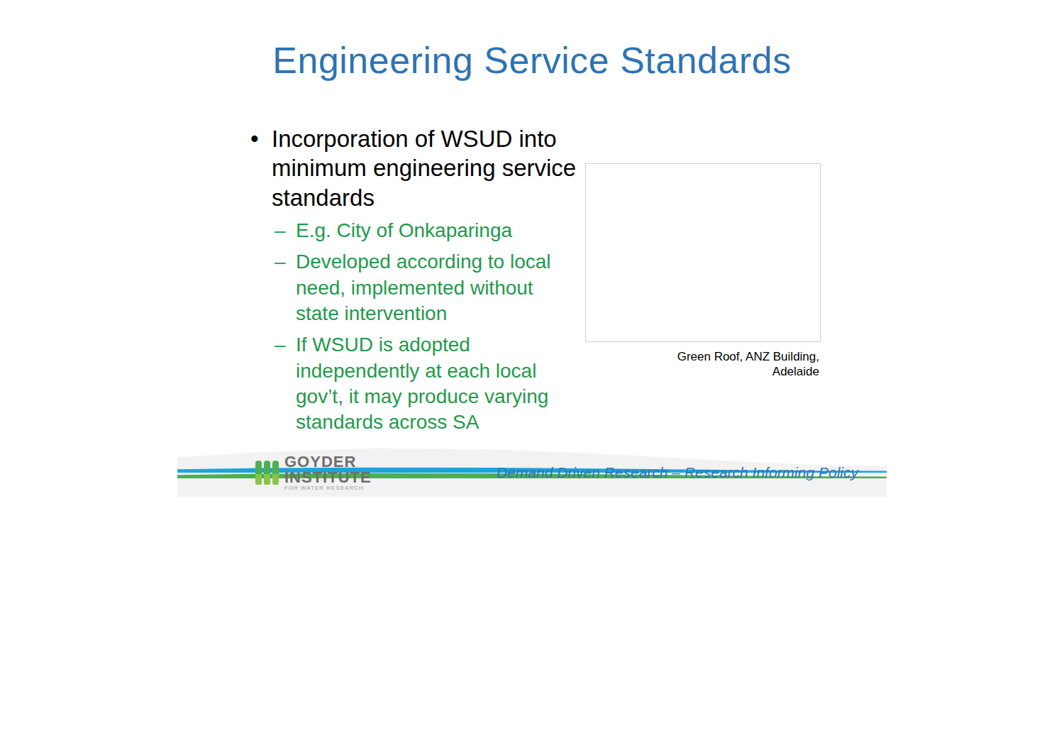Engineering Service Standards
Incorporation of WSUD into minimum engineering service standards
E.g. City of Onkaparinga
Developed according to local need, implemented without state intervention
If WSUD is adopted independently at each local gov’t, it may produce varying standards across SA
Green Roof, ANZ Building,
Adelaide
GOYDER
INSTITUTE
FOR WATER RESEARCH
Demand Driven Research – Research Informing Policy